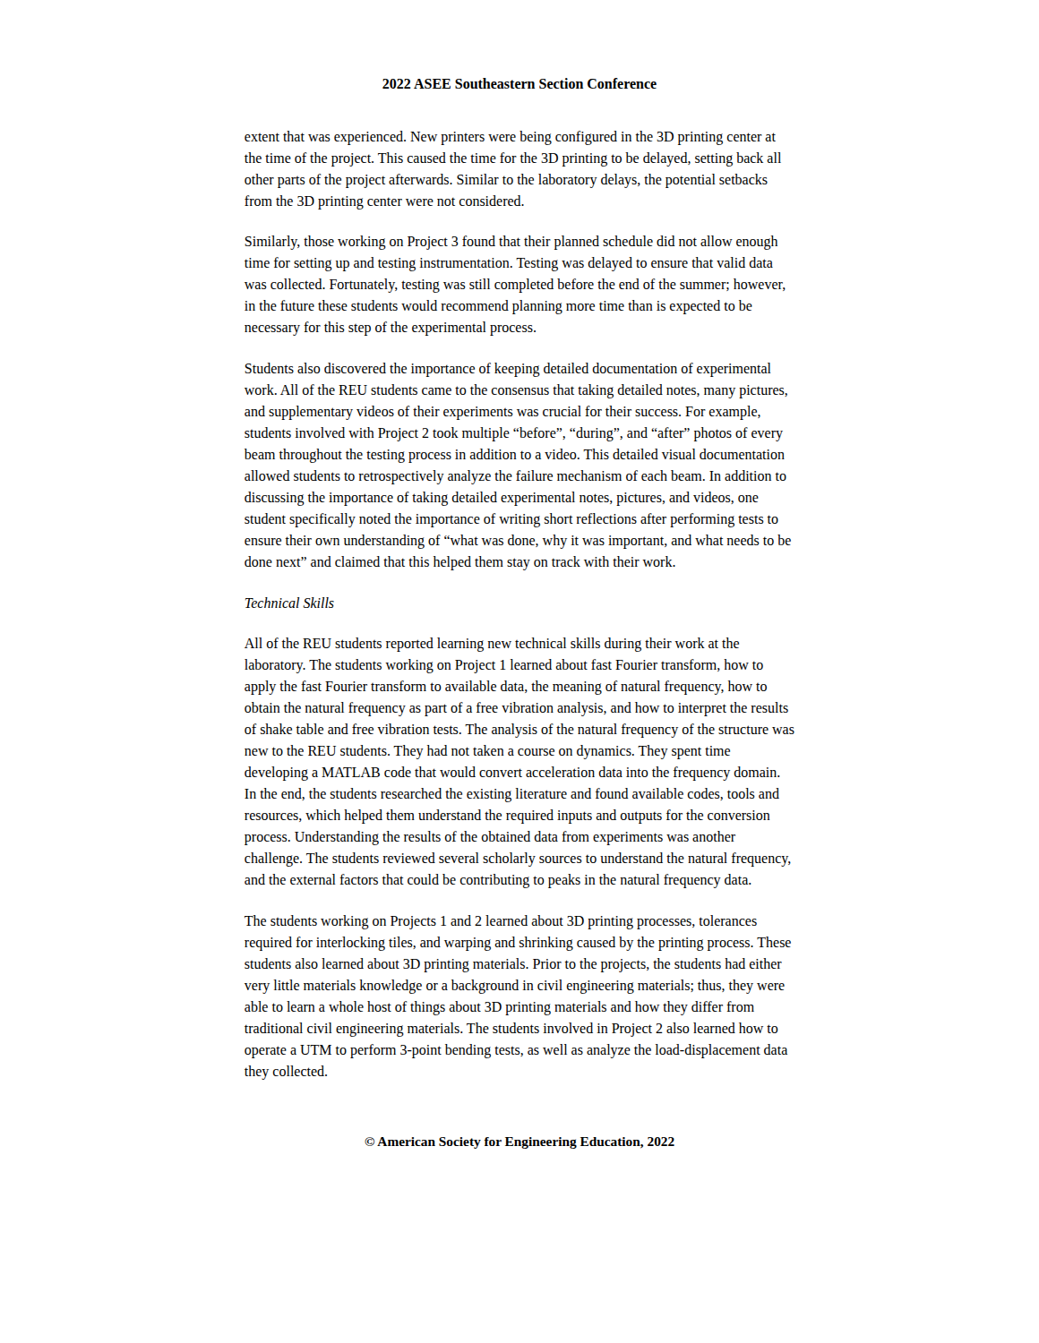2022 ASEE Southeastern Section Conference
extent that was experienced. New printers were being configured in the 3D printing center at the time of the project. This caused the time for the 3D printing to be delayed, setting back all other parts of the project afterwards. Similar to the laboratory delays, the potential setbacks from the 3D printing center were not considered.
Similarly, those working on Project 3 found that their planned schedule did not allow enough time for setting up and testing instrumentation. Testing was delayed to ensure that valid data was collected. Fortunately, testing was still completed before the end of the summer; however, in the future these students would recommend planning more time than is expected to be necessary for this step of the experimental process.
Students also discovered the importance of keeping detailed documentation of experimental work. All of the REU students came to the consensus that taking detailed notes, many pictures, and supplementary videos of their experiments was crucial for their success. For example, students involved with Project 2 took multiple “before”, “during”, and “after” photos of every beam throughout the testing process in addition to a video. This detailed visual documentation allowed students to retrospectively analyze the failure mechanism of each beam. In addition to discussing the importance of taking detailed experimental notes, pictures, and videos, one student specifically noted the importance of writing short reflections after performing tests to ensure their own understanding of “what was done, why it was important, and what needs to be done next” and claimed that this helped them stay on track with their work.
Technical Skills
All of the REU students reported learning new technical skills during their work at the laboratory. The students working on Project 1 learned about fast Fourier transform, how to apply the fast Fourier transform to available data, the meaning of natural frequency, how to obtain the natural frequency as part of a free vibration analysis, and how to interpret the results of shake table and free vibration tests. The analysis of the natural frequency of the structure was new to the REU students. They had not taken a course on dynamics. They spent time developing a MATLAB code that would convert acceleration data into the frequency domain. In the end, the students researched the existing literature and found available codes, tools and resources, which helped them understand the required inputs and outputs for the conversion process. Understanding the results of the obtained data from experiments was another challenge. The students reviewed several scholarly sources to understand the natural frequency, and the external factors that could be contributing to peaks in the natural frequency data.
The students working on Projects 1 and 2 learned about 3D printing processes, tolerances required for interlocking tiles, and warping and shrinking caused by the printing process. These students also learned about 3D printing materials. Prior to the projects, the students had either very little materials knowledge or a background in civil engineering materials; thus, they were able to learn a whole host of things about 3D printing materials and how they differ from traditional civil engineering materials. The students involved in Project 2 also learned how to operate a UTM to perform 3-point bending tests, as well as analyze the load-displacement data they collected.
© American Society for Engineering Education, 2022